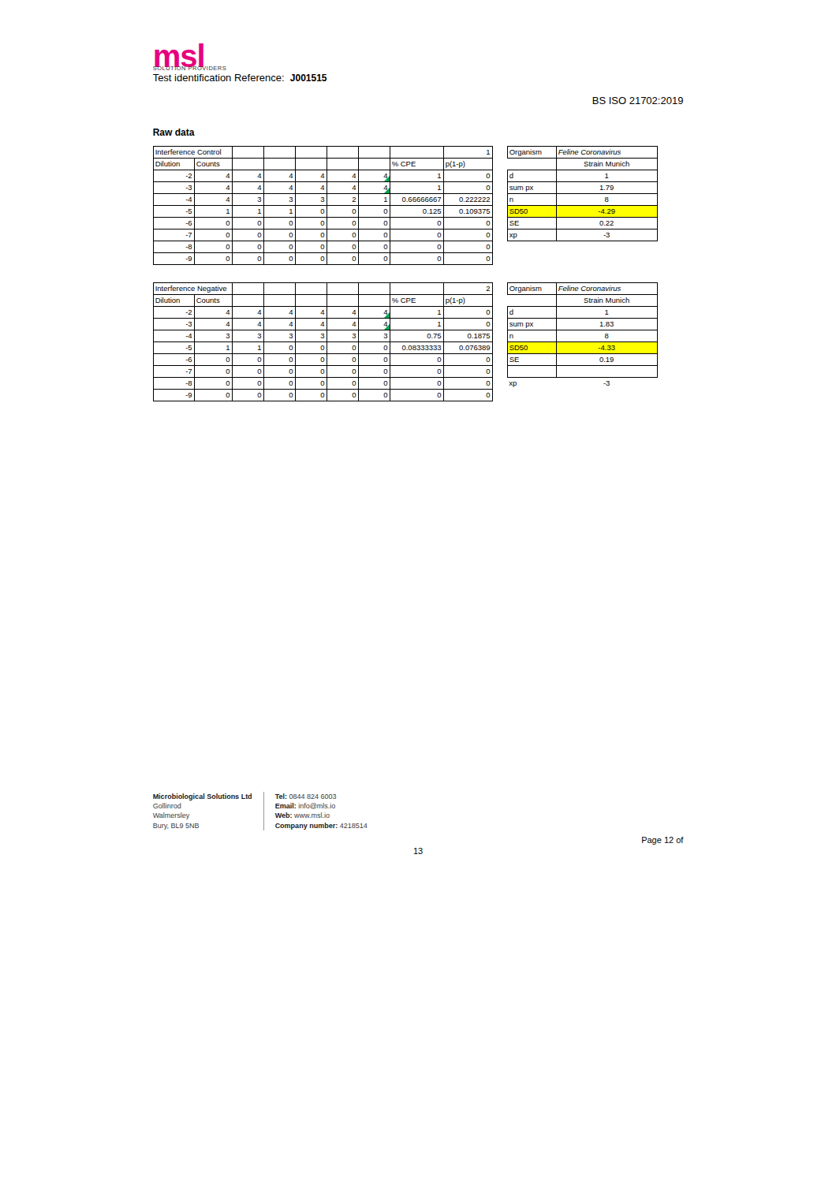msl
SOLUTION PROVIDERS
Test identification Reference: J001515
BS ISO 21702:2019
Raw data
| Interference Control | | | | | | | 1 |
| Dilution | Counts | | | | | | % CPE | p(1-p) |
| -2 | 4 | 4 | 4 | 4 | 4 | 4 | 1 | 0 |
| -3 | 4 | 4 | 4 | 4 | 4 | 4 | 1 | 0 |
| -4 | 4 | 3 | 3 | 3 | 2 | 1 | 0.66666667 | 0.222222 |
| -5 | 1 | 1 | 1 | 0 | 0 | 0 | 0.125 | 0.109375 |
| -6 | 0 | 0 | 0 | 0 | 0 | 0 | 0 | 0 |
| -7 | 0 | 0 | 0 | 0 | 0 | 0 | 0 | 0 |
| -8 | 0 | 0 | 0 | 0 | 0 | 0 | 0 | 0 |
| -9 | 0 | 0 | 0 | 0 | 0 | 0 | 0 | 0 |
| Organism | Feline Coronavirus |
| | Strain Munich |
| d | 1 |
| sum px | 1.79 |
| n | 8 |
| SD50 | -4.29 |
| SE | 0.22 |
| xp | -3 |
| Interference Negative | | | | | | | 2 |
| Dilution | Counts | | | | | | % CPE | p(1-p) |
| -2 | 4 | 4 | 4 | 4 | 4 | 4 | 1 | 0 |
| -3 | 4 | 4 | 4 | 4 | 4 | 4 | 1 | 0 |
| -4 | 3 | 3 | 3 | 3 | 3 | 3 | 0.75 | 0.1875 |
| -5 | 1 | 1 | 0 | 0 | 0 | 0 | 0.08333333 | 0.076389 |
| -6 | 0 | 0 | 0 | 0 | 0 | 0 | 0 | 0 |
| -7 | 0 | 0 | 0 | 0 | 0 | 0 | 0 | 0 |
| -8 | 0 | 0 | 0 | 0 | 0 | 0 | 0 | 0 |
| -9 | 0 | 0 | 0 | 0 | 0 | 0 | 0 | 0 |
| Organism | Feline Coronavirus |
| | Strain Munich |
| d | 1 |
| sum px | 1.83 |
| n | 8 |
| SD50 | -4.33 |
| SE | 0.19 |
| xp | -3 |
Microbiological Solutions Ltd
Gollinrod
Walmersley
Bury, BL9 5NB
Tel: 0844 824 6003
Email: info@mls.io
Web: www.msl.io
Company number: 4218514
Page 12 of
13